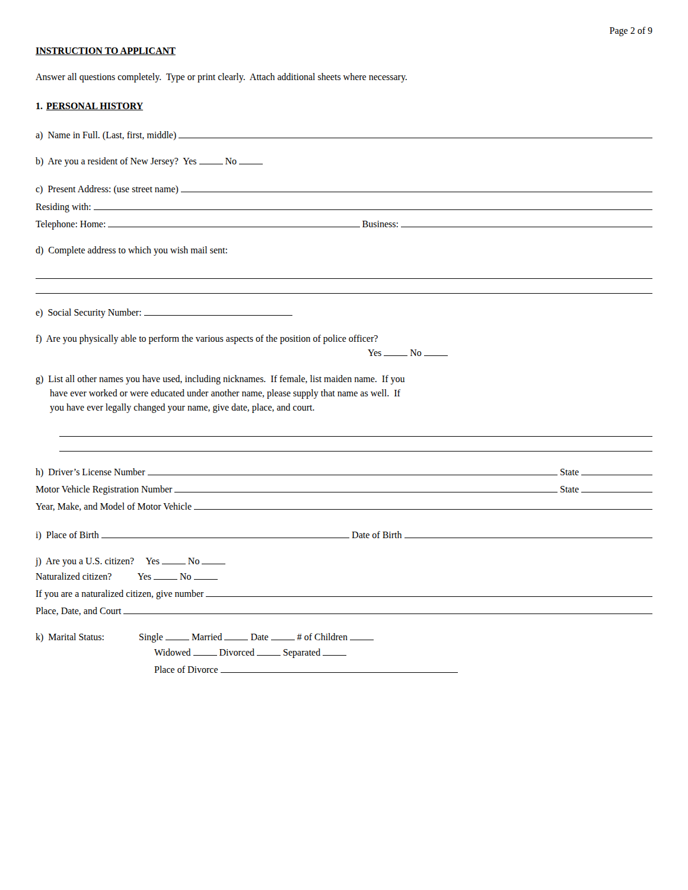Page 2 of 9
INSTRUCTION TO APPLICANT
Answer all questions completely. Type or print clearly. Attach additional sheets where necessary.
1.
PERSONAL HISTORY
a) Name in Full. (Last, first, middle)
b) Are you a resident of New Jersey? Yes No
c) Present Address: (use street name)
Residing with:
Telephone: Home: Business:
d) Complete address to which you wish mail sent:
e) Social Security Number:
f) Are you physically able to perform the various aspects of the position of police officer?
Yes No
g) List all other names you have used, including nicknames. If female, list maiden name. If you
have ever worked or were educated under another name, please supply that name as well. If
you have ever legally changed your name, give date, place, and court.
h) Driver’s License Number State
Motor Vehicle Registration Number State
Year, Make, and Model of Motor Vehicle
i) Place of Birth Date of Birth
j) Are you a U.S. citizen? Yes No
Naturalized citizen? Yes No
If you are a naturalized citizen, give number
Place, Date, and Court
k) Marital Status: Single Married Date # of Children
Widowed Divorced Separated
Place of Divorce